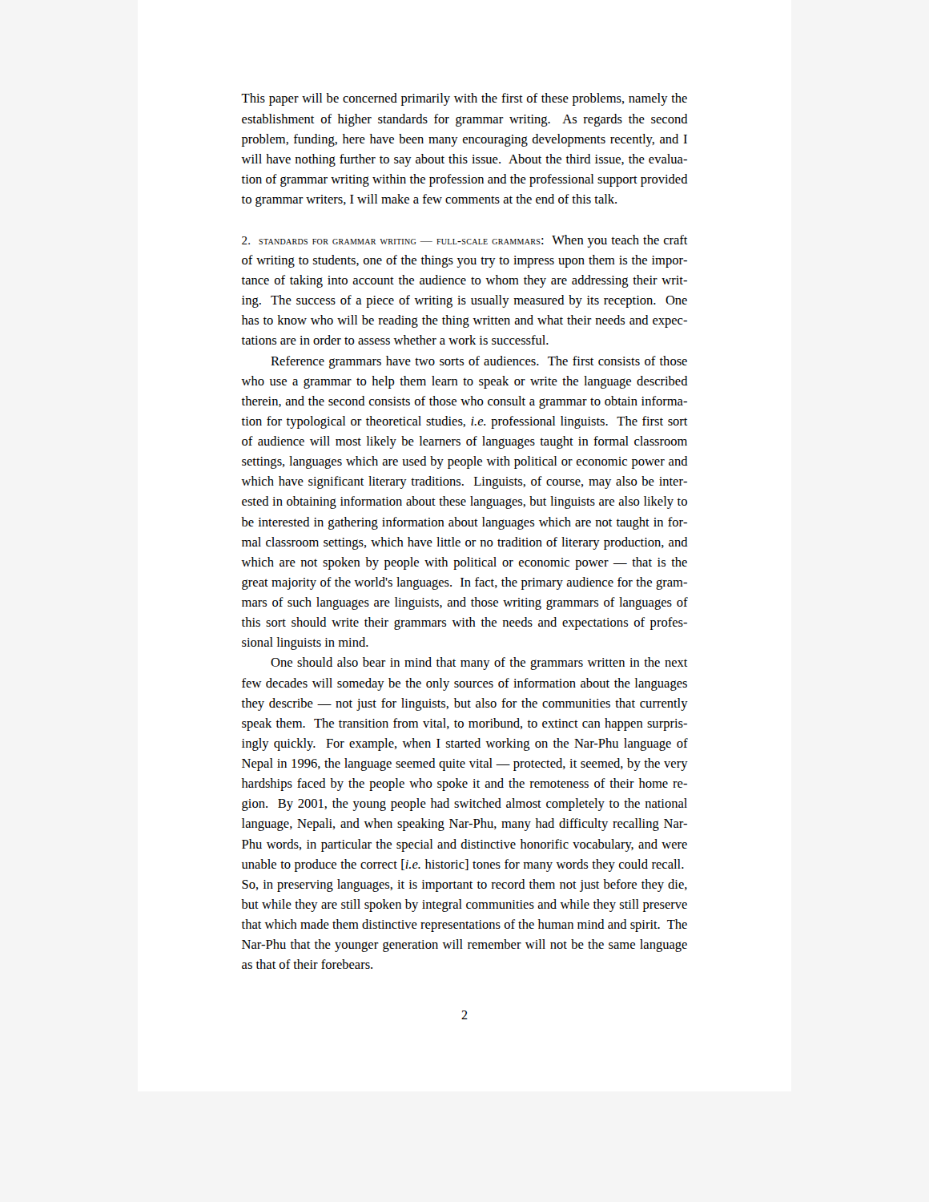This paper will be concerned primarily with the first of these problems, namely the establishment of higher standards for grammar writing. As regards the second problem, funding, here have been many encouraging developments recently, and I will have nothing further to say about this issue. About the third issue, the evaluation of grammar writing within the profession and the professional support provided to grammar writers, I will make a few comments at the end of this talk.
2. standards for grammar writing — full-scale grammars: When you teach the craft of writing to students, one of the things you try to impress upon them is the importance of taking into account the audience to whom they are addressing their writing. The success of a piece of writing is usually measured by its reception. One has to know who will be reading the thing written and what their needs and expectations are in order to assess whether a work is successful.
Reference grammars have two sorts of audiences. The first consists of those who use a grammar to help them learn to speak or write the language described therein, and the second consists of those who consult a grammar to obtain information for typological or theoretical studies, i.e. professional linguists. The first sort of audience will most likely be learners of languages taught in formal classroom settings, languages which are used by people with political or economic power and which have significant literary traditions. Linguists, of course, may also be interested in obtaining information about these languages, but linguists are also likely to be interested in gathering information about languages which are not taught in formal classroom settings, which have little or no tradition of literary production, and which are not spoken by people with political or economic power — that is the great majority of the world's languages. In fact, the primary audience for the grammars of such languages are linguists, and those writing grammars of languages of this sort should write their grammars with the needs and expectations of professional linguists in mind.
One should also bear in mind that many of the grammars written in the next few decades will someday be the only sources of information about the languages they describe — not just for linguists, but also for the communities that currently speak them. The transition from vital, to moribund, to extinct can happen surprisingly quickly. For example, when I started working on the Nar-Phu language of Nepal in 1996, the language seemed quite vital — protected, it seemed, by the very hardships faced by the people who spoke it and the remoteness of their home region. By 2001, the young people had switched almost completely to the national language, Nepali, and when speaking Nar-Phu, many had difficulty recalling Nar-Phu words, in particular the special and distinctive honorific vocabulary, and were unable to produce the correct [i.e. historic] tones for many words they could recall. So, in preserving languages, it is important to record them not just before they die, but while they are still spoken by integral communities and while they still preserve that which made them distinctive representations of the human mind and spirit. The Nar-Phu that the younger generation will remember will not be the same language as that of their forebears.
2